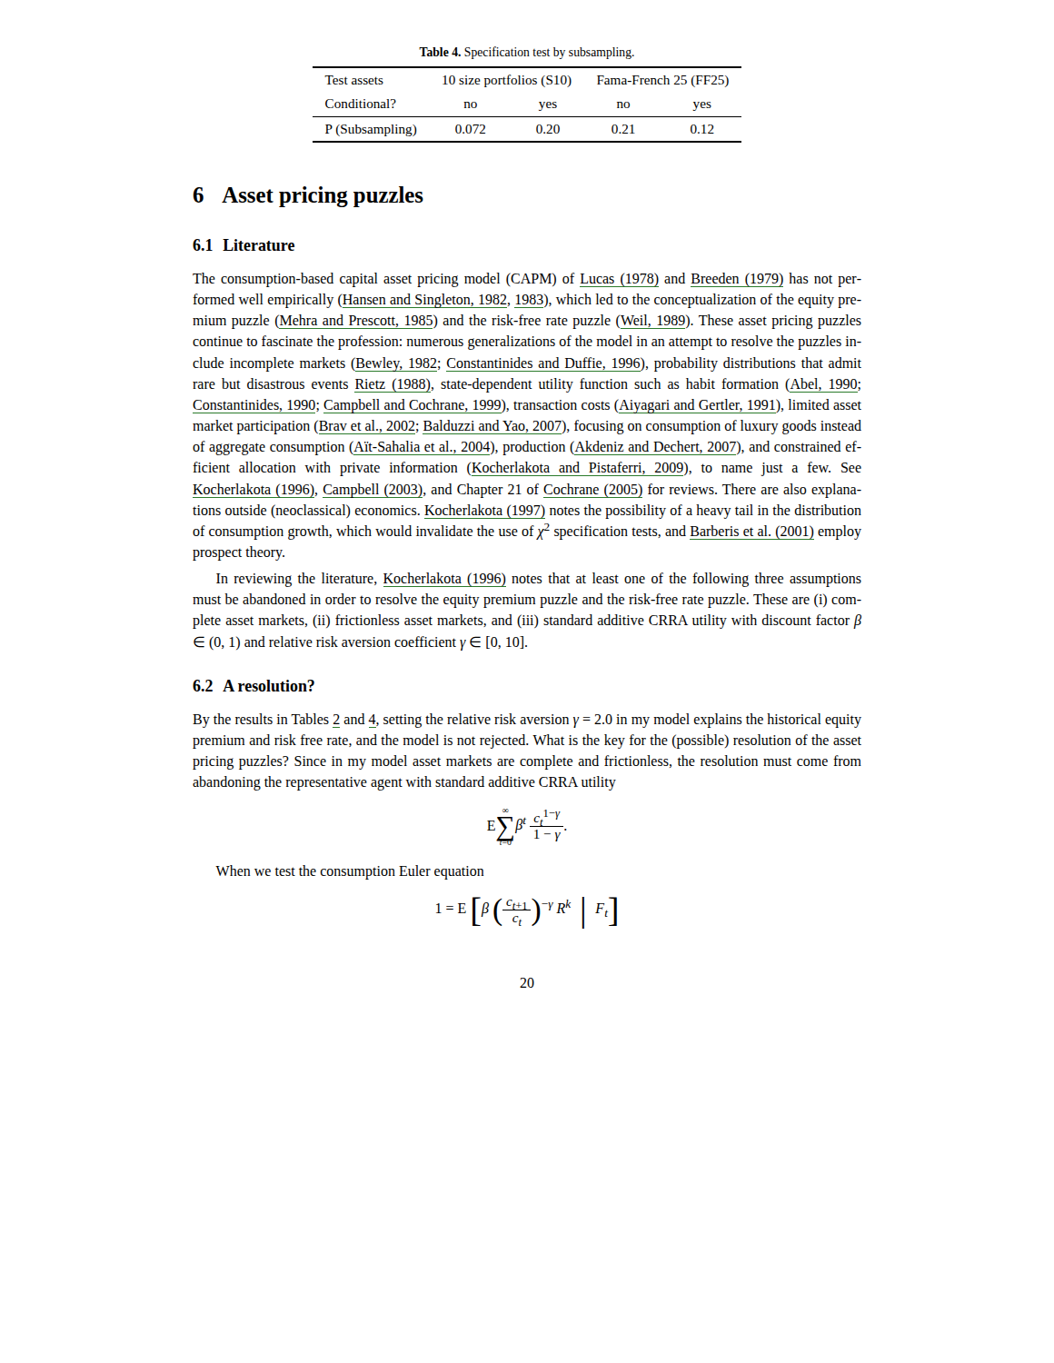Table 4. Specification test by subsampling.
| Test assets | 10 size portfolios (S10) | Fama-French 25 (FF25) |
| --- | --- | --- |
| Conditional? | no | yes | no | yes |
| P (Subsampling) | 0.072 | 0.20 | 0.21 | 0.12 |
6 Asset pricing puzzles
6.1 Literature
The consumption-based capital asset pricing model (CAPM) of Lucas (1978) and Breeden (1979) has not performed well empirically (Hansen and Singleton, 1982, 1983), which led to the conceptualization of the equity premium puzzle (Mehra and Prescott, 1985) and the risk-free rate puzzle (Weil, 1989). These asset pricing puzzles continue to fascinate the profession: numerous generalizations of the model in an attempt to resolve the puzzles include incomplete markets (Bewley, 1982; Constantinides and Duffie, 1996), probability distributions that admit rare but disastrous events Rietz (1988), state-dependent utility function such as habit formation (Abel, 1990; Constantinides, 1990; Campbell and Cochrane, 1999), transaction costs (Aiyagari and Gertler, 1991), limited asset market participation (Brav et al., 2002; Balduzzi and Yao, 2007), focusing on consumption of luxury goods instead of aggregate consumption (Aït-Sahalia et al., 2004), production (Akdeniz and Dechert, 2007), and constrained efficient allocation with private information (Kocherlakota and Pistaferri, 2009), to name just a few. See Kocherlakota (1996), Campbell (2003), and Chapter 21 of Cochrane (2005) for reviews. There are also explanations outside (neoclassical) economics. Kocherlakota (1997) notes the possibility of a heavy tail in the distribution of consumption growth, which would invalidate the use of χ2 specification tests, and Barberis et al. (2001) employ prospect theory.
In reviewing the literature, Kocherlakota (1996) notes that at least one of the following three assumptions must be abandoned in order to resolve the equity premium puzzle and the risk-free rate puzzle. These are (i) complete asset markets, (ii) frictionless asset markets, and (iii) standard additive CRRA utility with discount factor β ∈ (0, 1) and relative risk aversion coefficient γ ∈ [0, 10].
6.2 A resolution?
By the results in Tables 2 and 4, setting the relative risk aversion γ = 2.0 in my model explains the historical equity premium and risk free rate, and the model is not rejected. What is the key for the (possible) resolution of the asset pricing puzzles? Since in my model asset markets are complete and frictionless, the resolution must come from abandoning the representative agent with standard additive CRRA utility
E∞∑t=0 βt ct1−γ 1 − γ.
When we test the consumption Euler equation
1 = E [β (ct+1 ct)−γ Rk | Ft]
20